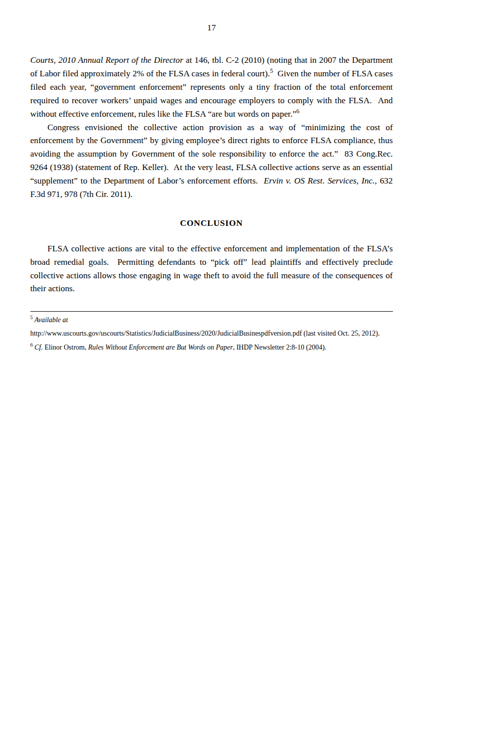17
Courts, 2010 Annual Report of the Director at 146, tbl. C-2 (2010) (noting that in 2007 the Department of Labor filed approximately 2% of the FLSA cases in federal court).5 Given the number of FLSA cases filed each year, “government enforcement” represents only a tiny fraction of the total enforcement required to recover workers’ unpaid wages and encourage employers to comply with the FLSA. And without effective enforcement, rules like the FLSA “are but words on paper.”6
Congress envisioned the collective action provision as a way of “minimizing the cost of enforcement by the Government” by giving employee’s direct rights to enforce FLSA compliance, thus avoiding the assumption by Government of the sole responsibility to enforce the act.” 83 Cong.Rec. 9264 (1938) (statement of Rep. Keller). At the very least, FLSA collective actions serve as an essential “supplement” to the Department of Labor’s enforcement efforts. Ervin v. OS Rest. Services, Inc., 632 F.3d 971, 978 (7th Cir. 2011).
CONCLUSION
FLSA collective actions are vital to the effective enforcement and implementation of the FLSA’s broad remedial goals. Permitting defendants to “pick off” lead plaintiffs and effectively preclude collective actions allows those engaging in wage theft to avoid the full measure of the consequences of their actions.
5 Available at
http://www.uscourts.gov/uscourts/Statistics/JudicialBusiness/2020/JudicialBusinespdfversion.pdf (last visited Oct. 25, 2012).
6 Cf. Elinor Ostrom, Rules Without Enforcement are But Words on Paper, IHDP Newsletter 2:8-10 (2004).